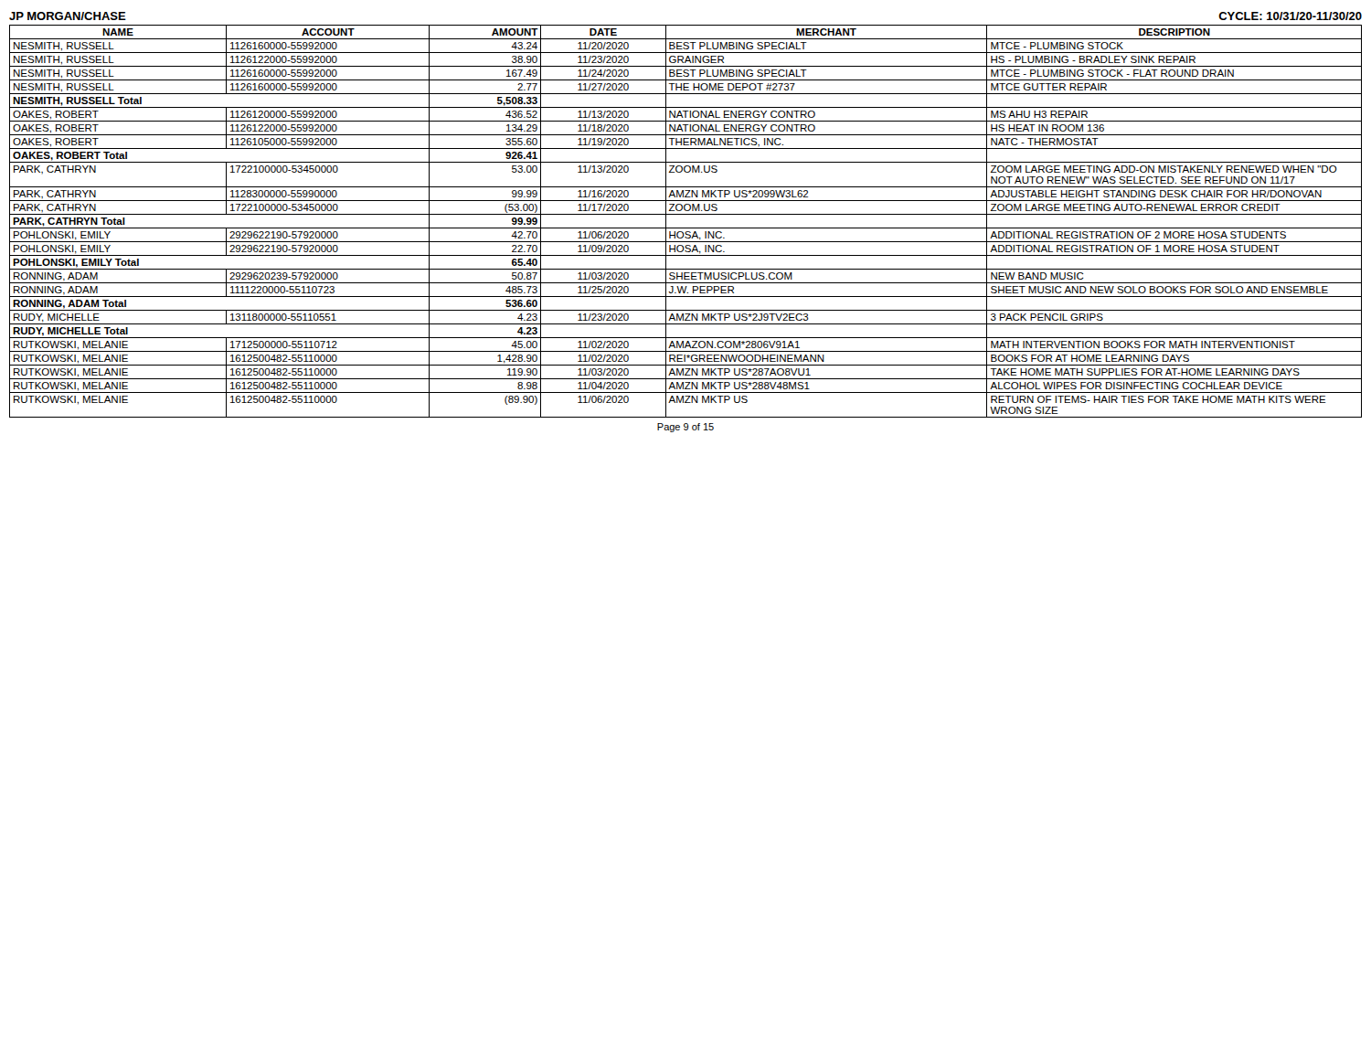JP MORGAN/CHASE CYCLE: 10/31/20-11/30/20
| NAME | ACCOUNT | AMOUNT | DATE | MERCHANT | DESCRIPTION |
| --- | --- | --- | --- | --- | --- |
| NESMITH, RUSSELL | 1126160000-55992000 | 43.24 | 11/20/2020 | BEST PLUMBING SPECIALT | MTCE - PLUMBING STOCK |
| NESMITH, RUSSELL | 1126122000-55992000 | 38.90 | 11/23/2020 | GRAINGER | HS - PLUMBING - BRADLEY SINK REPAIR |
| NESMITH, RUSSELL | 1126160000-55992000 | 167.49 | 11/24/2020 | BEST PLUMBING SPECIALT | MTCE - PLUMBING STOCK - FLAT ROUND DRAIN |
| NESMITH, RUSSELL | 1126160000-55992000 | 2.77 | 11/27/2020 | THE HOME DEPOT #2737 | MTCE GUTTER REPAIR |
| NESMITH, RUSSELL Total | 5,508.33 | | | |
| OAKES, ROBERT | 1126120000-55992000 | 436.52 | 11/13/2020 | NATIONAL ENERGY CONTRO | MS AHU H3 REPAIR |
| OAKES, ROBERT | 1126122000-55992000 | 134.29 | 11/18/2020 | NATIONAL ENERGY CONTRO | HS HEAT IN ROOM 136 |
| OAKES, ROBERT | 1126105000-55992000 | 355.60 | 11/19/2020 | THERMALNETICS, INC. | NATC - THERMOSTAT |
| OAKES, ROBERT Total | 926.41 | | | |
| PARK, CATHRYN | 1722100000-53450000 | 53.00 | 11/13/2020 | ZOOM.US | ZOOM LARGE MEETING ADD-ON MISTAKENLY RENEWED WHEN "DO NOT AUTO RENEW" WAS SELECTED. SEE REFUND ON 11/17 |
| PARK, CATHRYN | 1128300000-55990000 | 99.99 | 11/16/2020 | AMZN MKTP US*2099W3L62 | ADJUSTABLE HEIGHT STANDING DESK CHAIR FOR HR/DONOVAN |
| PARK, CATHRYN | 1722100000-53450000 | (53.00) | 11/17/2020 | ZOOM.US | ZOOM LARGE MEETING AUTO-RENEWAL ERROR CREDIT |
| PARK, CATHRYN Total | 99.99 | | | |
| POHLONSKI, EMILY | 2929622190-57920000 | 42.70 | 11/06/2020 | HOSA, INC. | ADDITIONAL REGISTRATION OF 2 MORE HOSA STUDENTS |
| POHLONSKI, EMILY | 2929622190-57920000 | 22.70 | 11/09/2020 | HOSA, INC. | ADDITIONAL REGISTRATION OF 1 MORE HOSA STUDENT |
| POHLONSKI, EMILY Total | 65.40 | | | |
| RONNING, ADAM | 2929620239-57920000 | 50.87 | 11/03/2020 | SHEETMUSICPLUS.COM | NEW BAND MUSIC |
| RONNING, ADAM | 1111220000-55110723 | 485.73 | 11/25/2020 | J.W. PEPPER | SHEET MUSIC AND NEW SOLO BOOKS FOR SOLO AND ENSEMBLE |
| RONNING, ADAM Total | 536.60 | | | |
| RUDY, MICHELLE | 1311800000-55110551 | 4.23 | 11/23/2020 | AMZN MKTP US*2J9TV2EC3 | 3 PACK PENCIL GRIPS |
| RUDY, MICHELLE Total | 4.23 | | | |
| RUTKOWSKI, MELANIE | 1712500000-55110712 | 45.00 | 11/02/2020 | AMAZON.COM*2806V91A1 | MATH INTERVENTION BOOKS FOR MATH INTERVENTIONIST |
| RUTKOWSKI, MELANIE | 1612500482-55110000 | 1,428.90 | 11/02/2020 | REI*GREENWOODHEINEMANN | BOOKS FOR AT HOME LEARNING DAYS |
| RUTKOWSKI, MELANIE | 1612500482-55110000 | 119.90 | 11/03/2020 | AMZN MKTP US*287AO8VU1 | TAKE HOME MATH SUPPLIES FOR AT-HOME LEARNING DAYS |
| RUTKOWSKI, MELANIE | 1612500482-55110000 | 8.98 | 11/04/2020 | AMZN MKTP US*288V48MS1 | ALCOHOL WIPES FOR DISINFECTING COCHLEAR DEVICE |
| RUTKOWSKI, MELANIE | 1612500482-55110000 | (89.90) | 11/06/2020 | AMZN MKTP US | RETURN OF ITEMS- HAIR TIES FOR TAKE HOME MATH KITS WERE WRONG SIZE |
Page 9 of 15